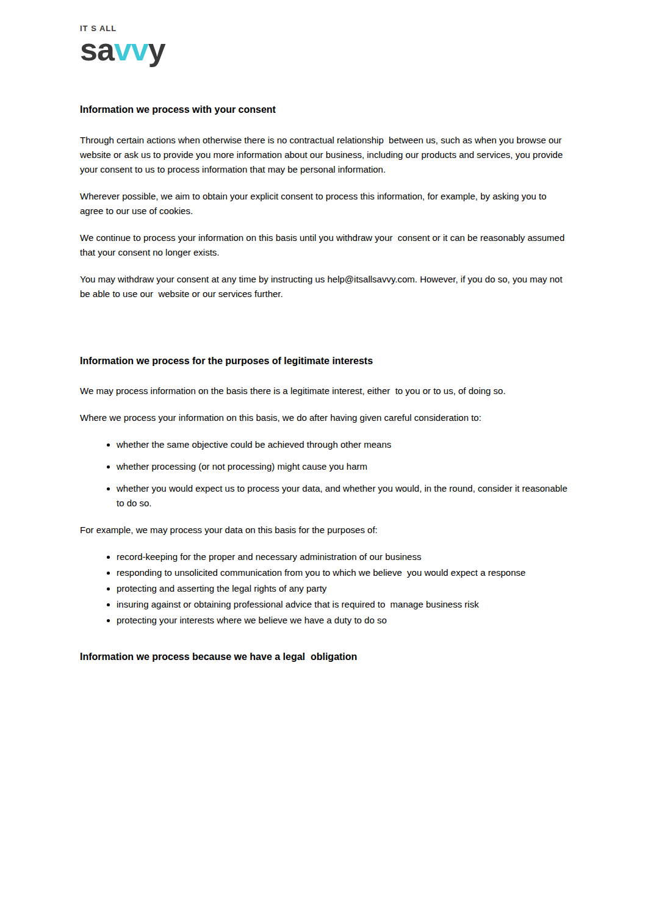IT S ALL
savvy
Information we process with your consent
Through certain actions when otherwise there is no contractual relationship between us, such as when you browse our website or ask us to provide you more information about our business, including our products and services, you provide your consent to us to process information that may be personal information.
Wherever possible, we aim to obtain your explicit consent to process this information, for example, by asking you to agree to our use of cookies.
We continue to process your information on this basis until you withdraw your consent or it can be reasonably assumed that your consent no longer exists.
You may withdraw your consent at any time by instructing us help@itsallsavvy.com. However, if you do so, you may not be able to use our website or our services further.
Information we process for the purposes of legitimate interests
We may process information on the basis there is a legitimate interest, either to you or to us, of doing so.
Where we process your information on this basis, we do after having given careful consideration to:
whether the same objective could be achieved through other means
whether processing (or not processing) might cause you harm
whether you would expect us to process your data, and whether you would, in the round, consider it reasonable to do so.
For example, we may process your data on this basis for the purposes of:
record-keeping for the proper and necessary administration of our business
responding to unsolicited communication from you to which we believe you would expect a response
protecting and asserting the legal rights of any party
insuring against or obtaining professional advice that is required to manage business risk
protecting your interests where we believe we have a duty to do so
Information we process because we have a legal obligation